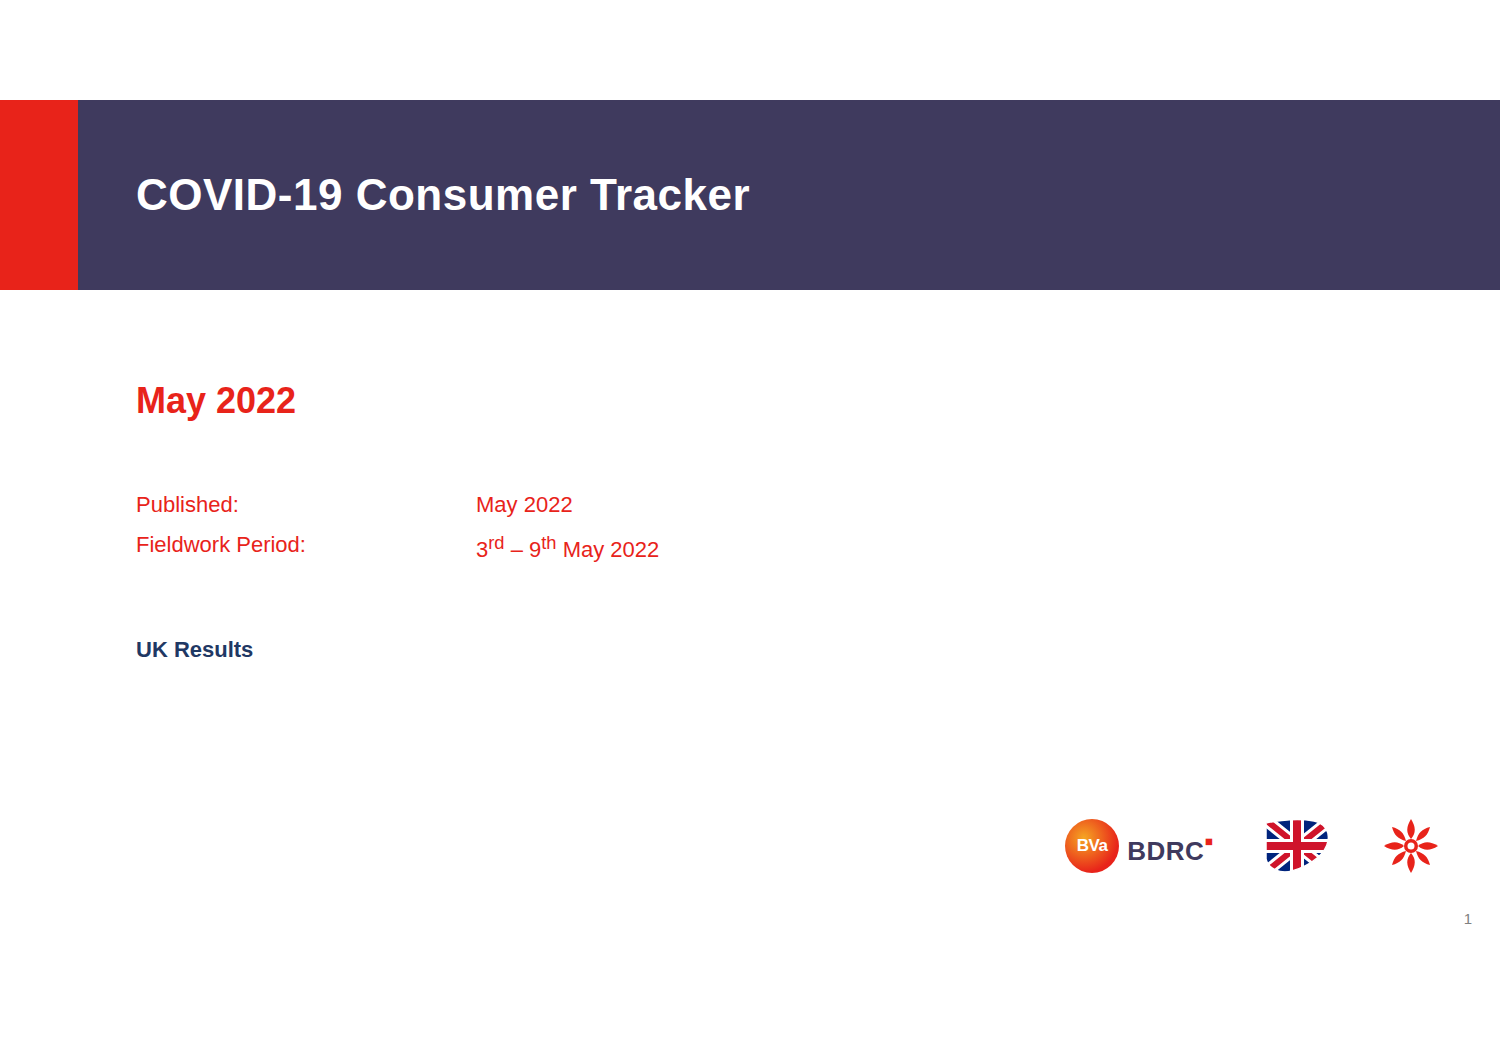COVID-19 Consumer Tracker
May 2022
| Published: | May 2022 |
| Fieldwork Period: | 3 rd – 9 th May 2022 |
UK Results
BVa
BDRC▪
1